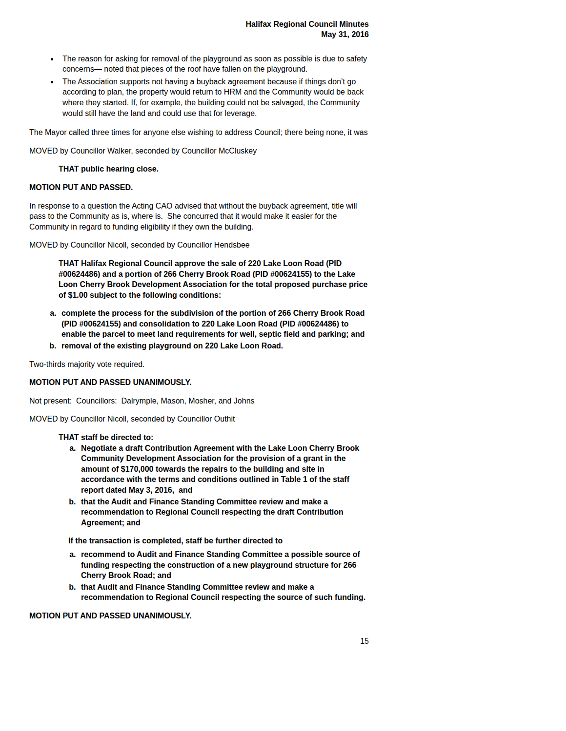Halifax Regional Council Minutes
May 31, 2016
The reason for asking for removal of the playground as soon as possible is due to safety concerns— noted that pieces of the roof have fallen on the playground.
The Association supports not having a buyback agreement because if things don’t go according to plan, the property would return to HRM and the Community would be back where they started. If, for example, the building could not be salvaged, the Community would still have the land and could use that for leverage.
The Mayor called three times for anyone else wishing to address Council; there being none, it was
MOVED by Councillor Walker, seconded by Councillor McCluskey
THAT public hearing close.
MOTION PUT AND PASSED.
In response to a question the Acting CAO advised that without the buyback agreement, title will pass to the Community as is, where is. She concurred that it would make it easier for the Community in regard to funding eligibility if they own the building.
MOVED by Councillor Nicoll, seconded by Councillor Hendsbee
THAT Halifax Regional Council approve the sale of 220 Lake Loon Road (PID #00624486) and a portion of 266 Cherry Brook Road (PID #00624155) to the Lake Loon Cherry Brook Development Association for the total proposed purchase price of $1.00 subject to the following conditions:
complete the process for the subdivision of the portion of 266 Cherry Brook Road (PID #00624155) and consolidation to 220 Lake Loon Road (PID #00624486) to enable the parcel to meet land requirements for well, septic field and parking; and
removal of the existing playground on 220 Lake Loon Road.
Two-thirds majority vote required.
MOTION PUT AND PASSED UNANIMOUSLY.
Not present: Councillors: Dalrymple, Mason, Mosher, and Johns
MOVED by Councillor Nicoll, seconded by Councillor Outhit
THAT staff be directed to:
Negotiate a draft Contribution Agreement with the Lake Loon Cherry Brook Community Development Association for the provision of a grant in the amount of $170,000 towards the repairs to the building and site in accordance with the terms and conditions outlined in Table 1 of the staff report dated May 3, 2016, and
that the Audit and Finance Standing Committee review and make a recommendation to Regional Council respecting the draft Contribution Agreement; and
If the transaction is completed, staff be further directed to
recommend to Audit and Finance Standing Committee a possible source of funding respecting the construction of a new playground structure for 266 Cherry Brook Road; and
that Audit and Finance Standing Committee review and make a recommendation to Regional Council respecting the source of such funding.
MOTION PUT AND PASSED UNANIMOUSLY.
15